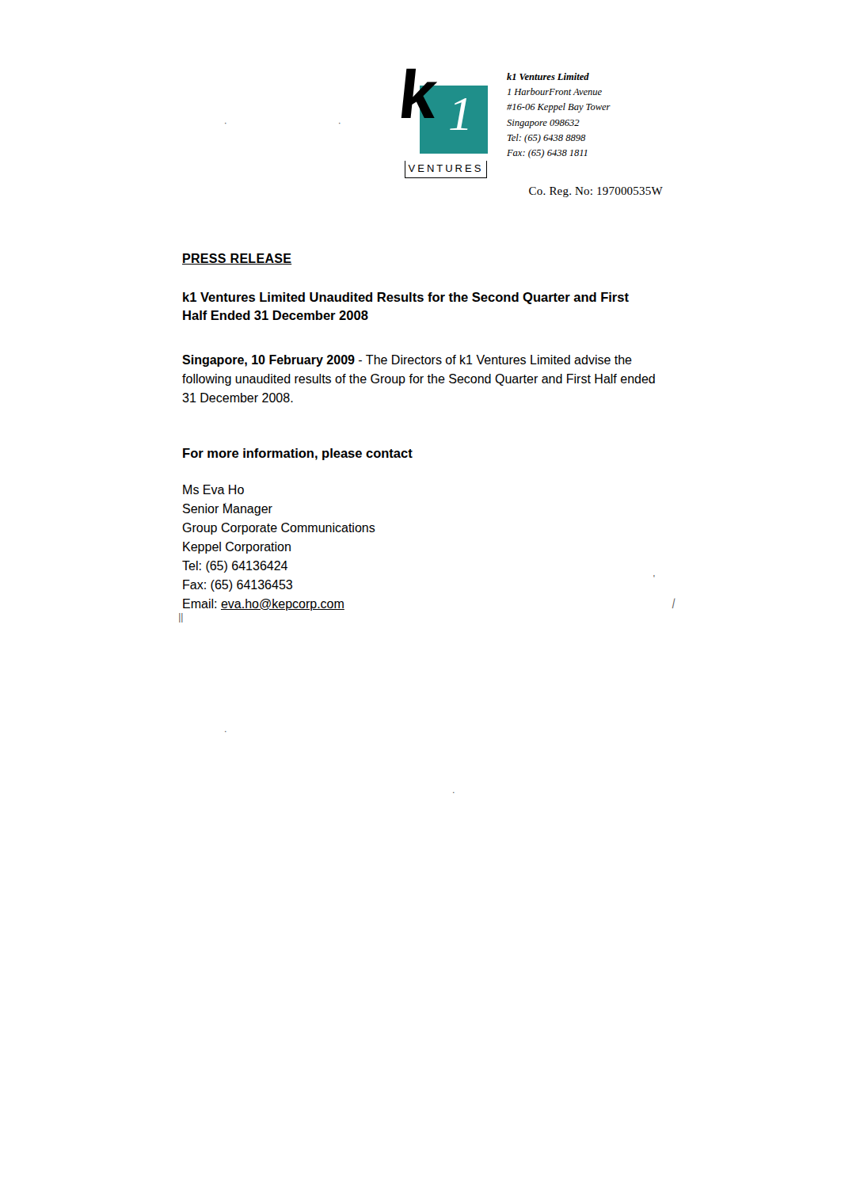k
1
VENTURES
k1 Ventures Limited
1 HarbourFront Avenue
#16-06 Keppel Bay Tower
Singapore 098632
Tel: (65) 6438 8898
Fax: (65) 6438 1811
Co. Reg. No: 197000535W
PRESS RELEASE
k1 Ventures Limited Unaudited Results for the Second Quarter and First Half Ended 31 December 2008
Singapore, 10 February 2009 - The Directors of k1 Ventures Limited advise the following unaudited results of the Group for the Second Quarter and First Half ended 31 December 2008.
For more information, please contact
Ms Eva Ho
Senior Manager
Group Corporate Communications
Keppel Corporation
Tel: (65) 64136424
Fax: (65) 64136453
Email: eva.ho@kepcorp.com
|| ' ⁄ · · · · ·